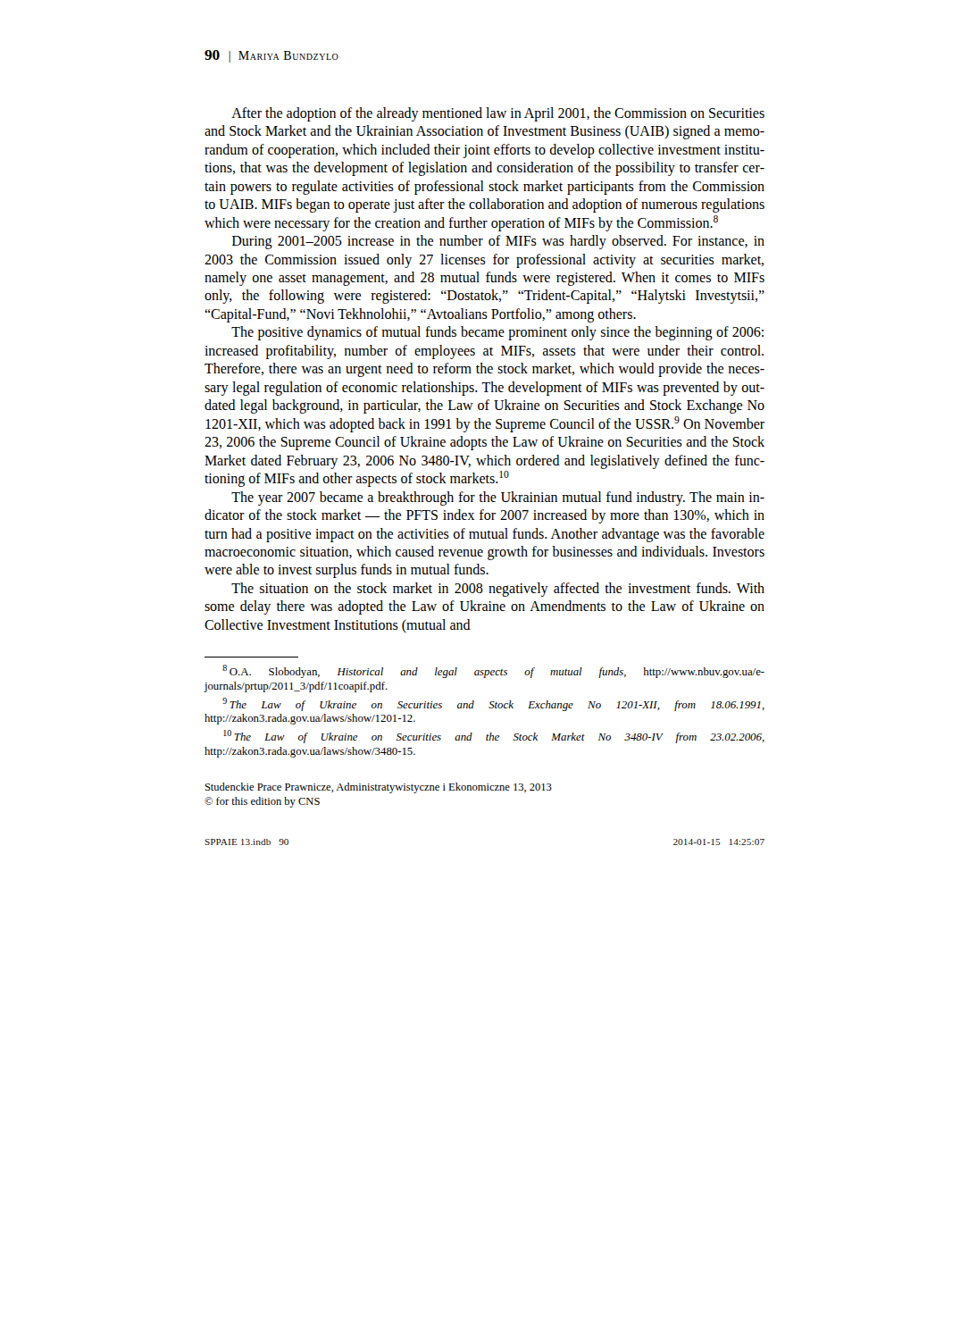90|Mariya Bundzylo
After the adoption of the already mentioned law in April 2001, the Commission on Securities and Stock Market and the Ukrainian Association of Investment Business (UAIB) signed a memorandum of cooperation, which included their joint efforts to develop collective investment institutions, that was the development of legislation and consideration of the possibility to transfer certain powers to regulate activities of professional stock market participants from the Commission to UAIB. MIFs began to operate just after the collaboration and adoption of numerous regulations which were necessary for the creation and further operation of MIFs by the Commission.8
During 2001–2005 increase in the number of MIFs was hardly observed. For instance, in 2003 the Commission issued only 27 licenses for professional activity at securities market, namely one asset management, and 28 mutual funds were registered. When it comes to MIFs only, the following were registered: “Dostatok,” “Trident-Capital,” “Halytski Investytsii,” “Capital-Fund,” “Novi Tekhnolohii,” “Avtoalians Portfolio,” among others.
The positive dynamics of mutual funds became prominent only since the beginning of 2006: increased profitability, number of employees at MIFs, assets that were under their control. Therefore, there was an urgent need to reform the stock market, which would provide the necessary legal regulation of economic relationships. The development of MIFs was prevented by outdated legal background, in particular, the Law of Ukraine on Securities and Stock Exchange No 1201-XII, which was adopted back in 1991 by the Supreme Council of the USSR.9 On November 23, 2006 the Supreme Council of Ukraine adopts the Law of Ukraine on Securities and the Stock Market dated February 23, 2006 No 3480-IV, which ordered and legislatively defined the functioning of MIFs and other aspects of stock markets.10
The year 2007 became a breakthrough for the Ukrainian mutual fund industry. The main indicator of the stock market — the PFTS index for 2007 increased by more than 130%, which in turn had a positive impact on the activities of mutual funds. Another advantage was the favorable macroeconomic situation, which caused revenue growth for businesses and individuals. Investors were able to invest surplus funds in mutual funds.
The situation on the stock market in 2008 negatively affected the investment funds. With some delay there was adopted the Law of Ukraine on Amendments to the Law of Ukraine on Collective Investment Institutions (mutual and
8 O.A. Slobodyan, Historical and legal aspects of mutual funds, http://www.nbuv.gov.ua/e-journals/prtup/2011_3/pdf/11coapif.pdf.
9 The Law of Ukraine on Securities and Stock Exchange No 1201-XII, from 18.06.1991, http://zakon3.rada.gov.ua/laws/show/1201-12.
10 The Law of Ukraine on Securities and the Stock Market No 3480-IV from 23.02.2006, http://zakon3.rada.gov.ua/laws/show/3480-15.
Studenckie Prace Prawnicze, Administratywistyczne i Ekonomiczne 13, 2013
© for this edition by CNS
SPPAIE 13.indb 90
2014-01-15 14:25:07